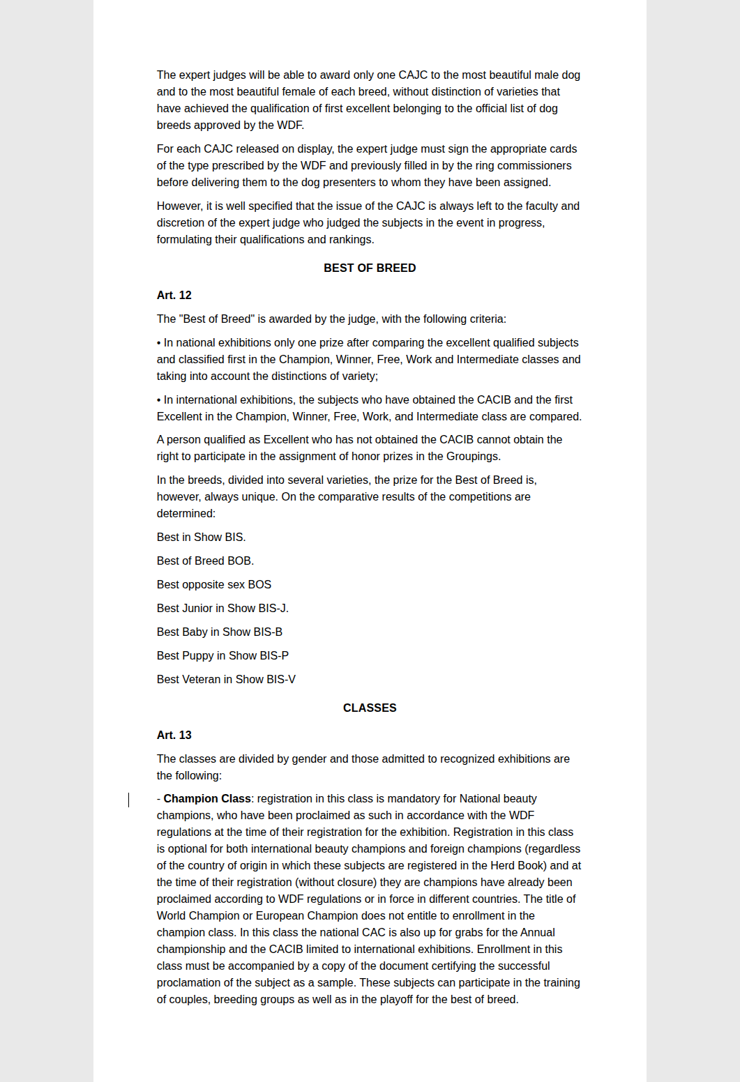The expert judges will be able to award only one CAJC to the most beautiful male dog and to the most beautiful female of each breed, without distinction of varieties that have achieved the qualification of first excellent belonging to the official list of dog breeds approved by the WDF.
For each CAJC released on display, the expert judge must sign the appropriate cards of the type prescribed by the WDF and previously filled in by the ring commissioners before delivering them to the dog presenters to whom they have been assigned.
However, it is well specified that the issue of the CAJC is always left to the faculty and discretion of the expert judge who judged the subjects in the event in progress, formulating their qualifications and rankings.
BEST OF BREED
Art. 12
The "Best of Breed" is awarded by the judge, with the following criteria:
• In national exhibitions only one prize after comparing the excellent qualified subjects and classified first in the Champion, Winner, Free, Work and Intermediate classes and taking into account the distinctions of variety;
• In international exhibitions, the subjects who have obtained the CACIB and the first Excellent in the Champion, Winner, Free, Work, and Intermediate class are compared.
A person qualified as Excellent who has not obtained the CACIB cannot obtain the right to participate in the assignment of honor prizes in the Groupings.
In the breeds, divided into several varieties, the prize for the Best of Breed is, however, always unique. On the comparative results of the competitions are determined:
Best in Show BIS.
Best of Breed BOB.
Best opposite sex BOS
Best Junior in Show BIS-J.
Best Baby in Show BIS-B
Best Puppy in Show BIS-P
Best Veteran in Show BIS-V
CLASSES
Art. 13
The classes are divided by gender and those admitted to recognized exhibitions are the following:
- Champion Class: registration in this class is mandatory for National beauty champions, who have been proclaimed as such in accordance with the WDF regulations at the time of their registration for the exhibition. Registration in this class is optional for both international beauty champions and foreign champions (regardless of the country of origin in which these subjects are registered in the Herd Book) and at the time of their registration (without closure) they are champions have already been proclaimed according to WDF regulations or in force in different countries. The title of World Champion or European Champion does not entitle to enrollment in the champion class. In this class the national CAC is also up for grabs for the Annual championship and the CACIB limited to international exhibitions. Enrollment in this class must be accompanied by a copy of the document certifying the successful proclamation of the subject as a sample. These subjects can participate in the training of couples, breeding groups as well as in the playoff for the best of breed.